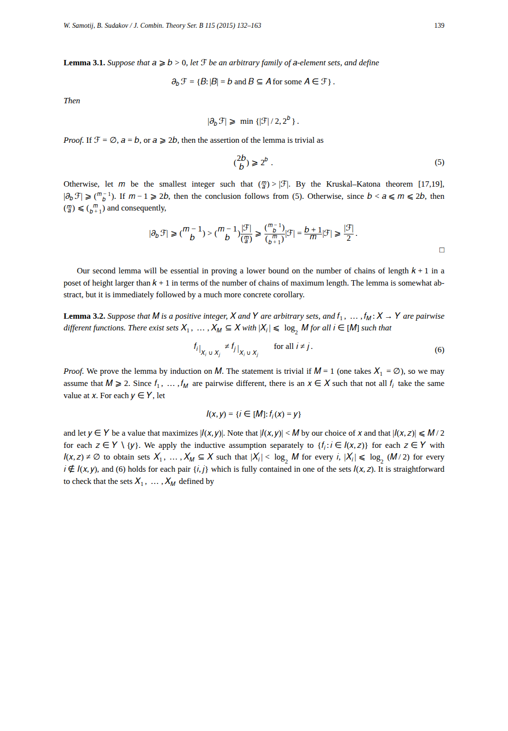W. Samotij, B. Sudakov / J. Combin. Theory Ser. B 115 (2015) 132–163 139
Lemma 3.1. Suppose that a⩾b>0, let ℱ be an arbitrary family of a-element sets, and define
∂bℱ = { B: |B| =b and B⊆A for some A∈ℱ } .
Then
|∂bℱ| ⩾ min { |ℱ|/2 , 2b } .
Proof. If ℱ=∅, a=b, or a⩾2b, then the assertion of the lemma is trivial as
( 2bb ) ⩾ 2b . (5)
Otherwise, let m be the smallest integer such that (ma)>|ℱ|. By the Kruskal–Katona theorem [17,19], |∂bℱ|⩾(m−1b). If m−1⩾2b, then the conclusion follows from (5). Otherwise, since b<a⩽m⩽2b, then (ma)⩽(mb+1) and consequently,
|∂bℱ| ⩾ (m−1b) > (m−1b) |ℱ| (ma) ⩾ (m−1b) (mb+1) |ℱ| = b+1m |ℱ| ⩾ |ℱ|2 . □
Our second lemma will be essential in proving a lower bound on the number of chains of length k+1 in a poset of height larger than k+1 in terms of the number of chains of maximum length. The lemma is somewhat abstract, but it is immediately followed by a much more concrete corollary.
Lemma 3.2. Suppose that M is a positive integer, X and Y are arbitrary sets, and f1,…,fM:X→Y are pairwise different functions. There exist sets X1,…,XM⊆X with |Xi|⩽log2M for all i∈[M] such that
fi |Xi∪Xj ≠ fj |Xi∪Xj for all i≠j . (6)
Proof. We prove the lemma by induction on M. The statement is trivial if M=1 (one takes X1=∅), so we may assume that M⩾2. Since f1,…,fM are pairwise different, there is an x∈X such that not all fi take the same value at x. For each y∈Y, let
I(x,y) = { i∈[M]: fi(x)=y }
and let y∈Y be a value that maximizes |I(x,y)|. Note that |I(x,y)|<M by our choice of x and that |I(x,z)|⩽M/2 for each z∈Y∖{y}. We apply the inductive assumption separately to {fi:i∈I(x,z)} for each z∈Y with I(x,z)≠∅ to obtain sets X1′,…,XM′⊆X such that |Xi′|<log2M for every i, |Xi′|⩽log2(M/2) for every i∉I(x,y), and (6) holds for each pair {i,j} which is fully contained in one of the sets I(x,z). It is straightforward to check that the sets X1,…,XM defined by